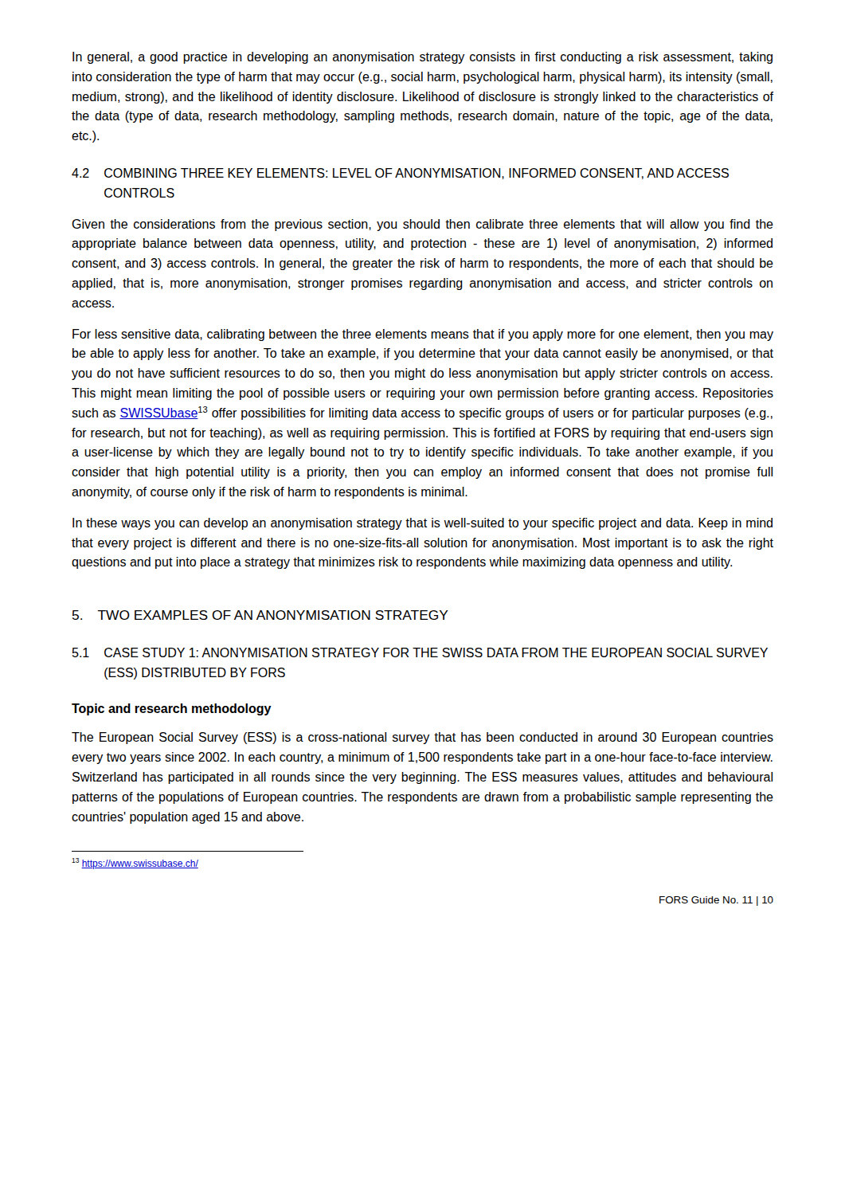In general, a good practice in developing an anonymisation strategy consists in first conducting a risk assessment, taking into consideration the type of harm that may occur (e.g., social harm, psychological harm, physical harm), its intensity (small, medium, strong), and the likelihood of identity disclosure. Likelihood of disclosure is strongly linked to the characteristics of the data (type of data, research methodology, sampling methods, research domain, nature of the topic, age of the data, etc.).
4.2 Combining three key elements: level of anonymisation, informed consent, and access controls
Given the considerations from the previous section, you should then calibrate three elements that will allow you find the appropriate balance between data openness, utility, and protection - these are 1) level of anonymisation, 2) informed consent, and 3) access controls. In general, the greater the risk of harm to respondents, the more of each that should be applied, that is, more anonymisation, stronger promises regarding anonymisation and access, and stricter controls on access.
For less sensitive data, calibrating between the three elements means that if you apply more for one element, then you may be able to apply less for another. To take an example, if you determine that your data cannot easily be anonymised, or that you do not have sufficient resources to do so, then you might do less anonymisation but apply stricter controls on access. This might mean limiting the pool of possible users or requiring your own permission before granting access. Repositories such as SWISSUbase13 offer possibilities for limiting data access to specific groups of users or for particular purposes (e.g., for research, but not for teaching), as well as requiring permission. This is fortified at FORS by requiring that end-users sign a user-license by which they are legally bound not to try to identify specific individuals. To take another example, if you consider that high potential utility is a priority, then you can employ an informed consent that does not promise full anonymity, of course only if the risk of harm to respondents is minimal.
In these ways you can develop an anonymisation strategy that is well-suited to your specific project and data. Keep in mind that every project is different and there is no one-size-fits-all solution for anonymisation. Most important is to ask the right questions and put into place a strategy that minimizes risk to respondents while maximizing data openness and utility.
5. Two examples of an anonymisation strategy
5.1 Case study 1: Anonymisation strategy for the Swiss data from the European Social Survey (ESS) distributed by FORS
Topic and research methodology
The European Social Survey (ESS) is a cross-national survey that has been conducted in around 30 European countries every two years since 2002. In each country, a minimum of 1,500 respondents take part in a one-hour face-to-face interview. Switzerland has participated in all rounds since the very beginning. The ESS measures values, attitudes and behavioural patterns of the populations of European countries. The respondents are drawn from a probabilistic sample representing the countries' population aged 15 and above.
13 https://www.swissubase.ch/
FORS Guide No. 11 | 10